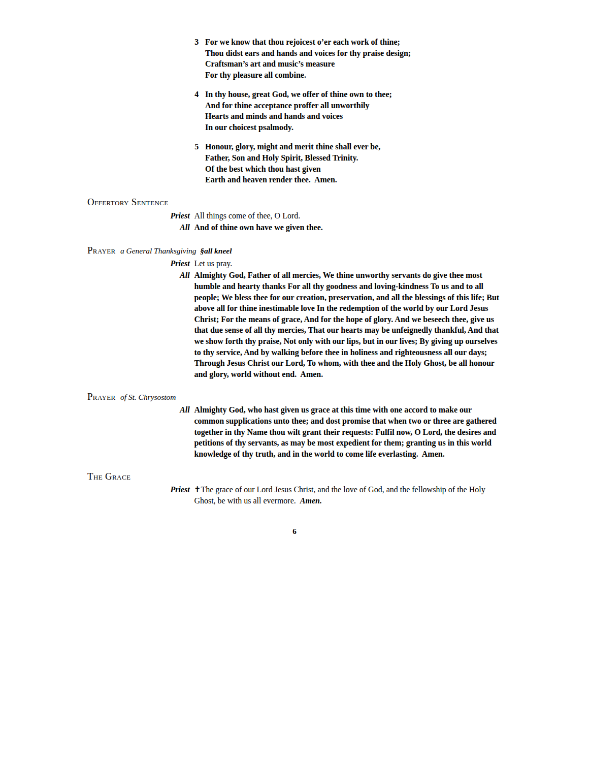3
For we know that thou rejoicest o’er each work of thine;
Thou didst ears and hands and voices for thy praise design;
Craftsman’s art and music’s measure
For thy pleasure all combine.
4
In thy house, great God, we offer of thine own to thee;
And for thine acceptance proffer all unworthily
Hearts and minds and hands and voices
In our choicest psalmody.
5
Honour, glory, might and merit thine shall ever be,
Father, Son and Holy Spirit, Blessed Trinity.
Of the best which thou hast given
Earth and heaven render thee. Amen.
Offertory Sentence
Priest All things come of thee, O Lord.
All And of thine own have we given thee.
Prayera General Thanksgiving §all kneel
Priest Let us pray.
All Almighty God, Father of all mercies, We thine unworthy servants do give thee most humble and hearty thanks For all thy goodness and loving-kindness To us and to all people; We bless thee for our creation, preservation, and all the blessings of this life; But above all for thine inestimable love In the redemption of the world by our Lord Jesus Christ; For the means of grace, And for the hope of glory. And we beseech thee, give us that due sense of all thy mercies, That our hearts may be unfeignedly thankful, And that we show forth thy praise, Not only with our lips, but in our lives; By giving up ourselves to thy service, And by walking before thee in holiness and righteousness all our days; Through Jesus Christ our Lord, To whom, with thee and the Holy Ghost, be all honour and glory, world without end. Amen.
Prayerof St. Chrysostom
All Almighty God, who hast given us grace at this time with one accord to make our common supplications unto thee; and dost promise that when two or three are gathered together in thy Name thou wilt grant their requests: Fulfil now, O Lord, the desires and petitions of thy servants, as may be most expedient for them; granting us in this world knowledge of thy truth, and in the world to come life everlasting. Amen.
The Grace
Priest ✝The grace of our Lord Jesus Christ, and the love of God, and the fellowship of the Holy Ghost, be with us all evermore. Amen.
6